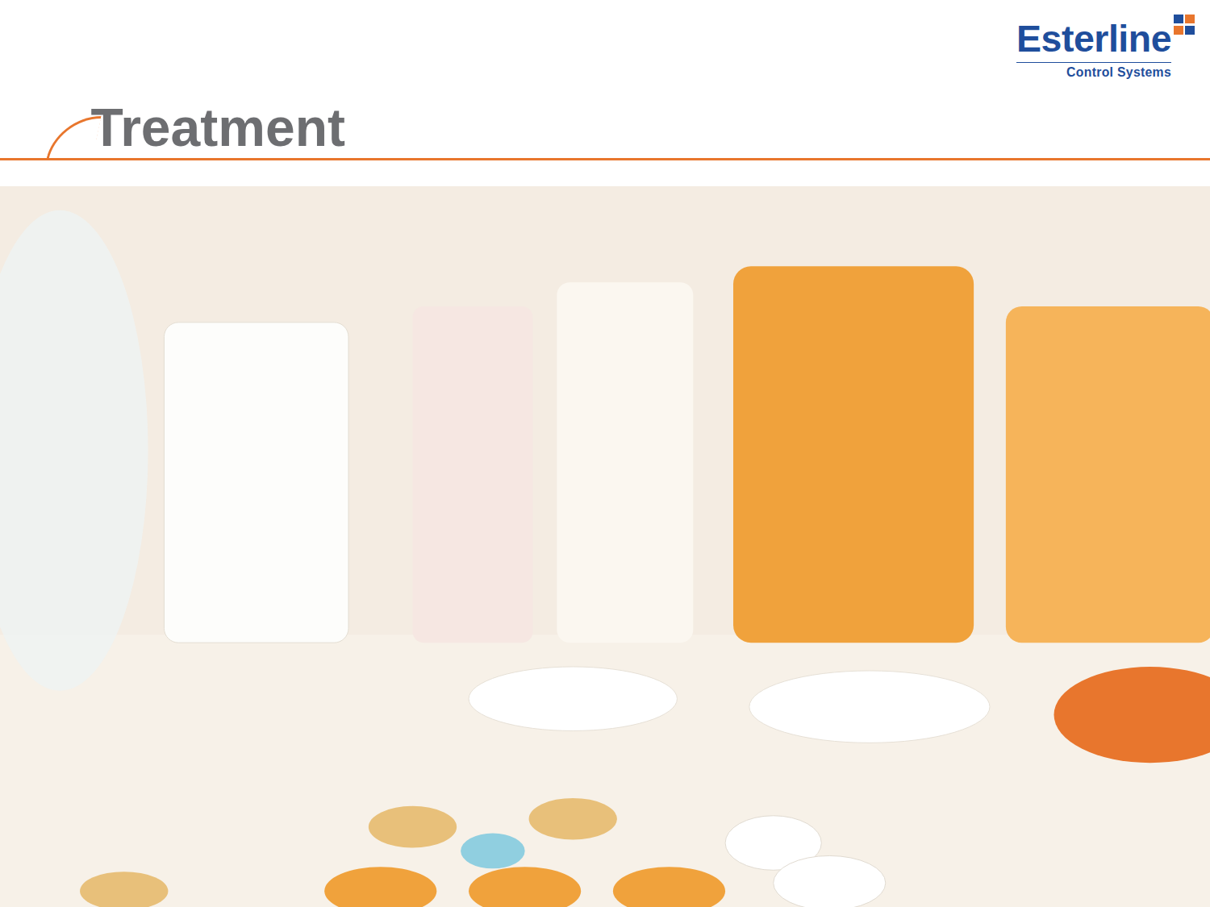Esterline
Control Systems
Treatment